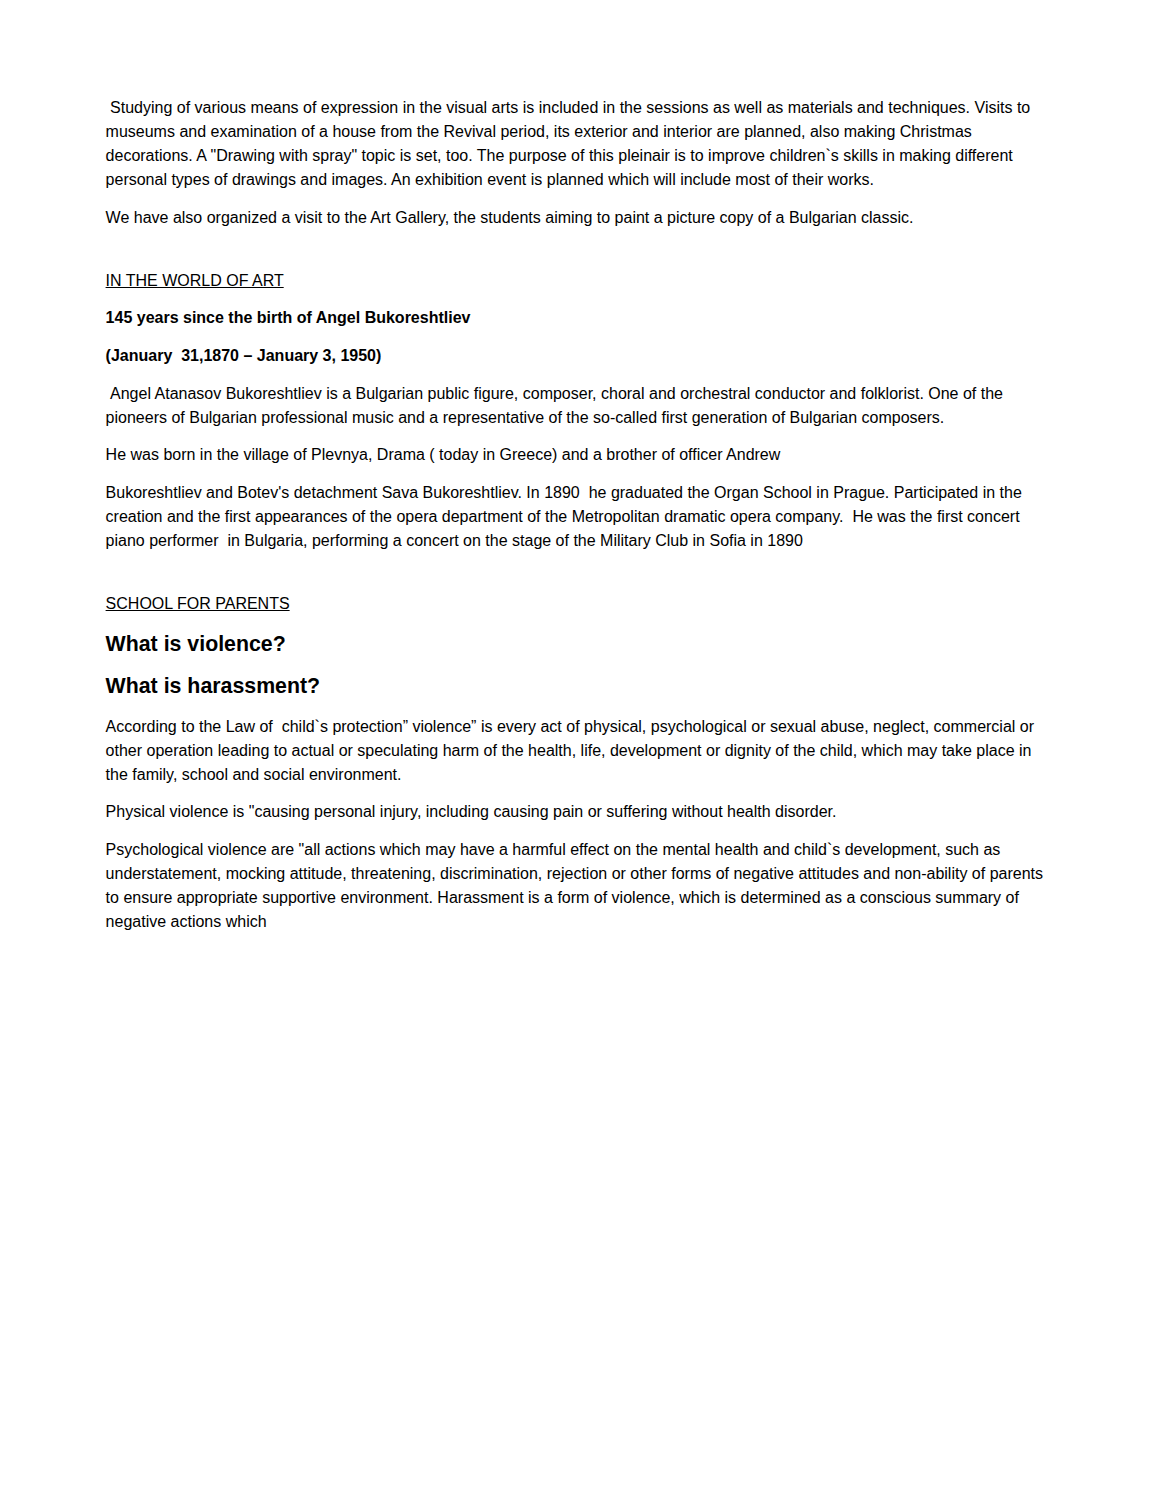Studying of various means of expression in the visual arts is included in the sessions as well as materials and techniques. Visits to museums and examination of a house from the Revival period, its exterior and interior are planned, also making Christmas decorations. A "Drawing with spray" topic is set, too. The purpose of this pleinair is to improve children`s skills in making different personal types of drawings and images. An exhibition event is planned which will include most of their works.
We have also organized a visit to the Art Gallery, the students aiming to paint a picture copy of a Bulgarian classic.
IN THE WORLD OF ART
145 years since the birth of Angel Bukoreshtliev
(January 31,1870 – January 3, 1950)
Angel Atanasov Bukoreshtliev is a Bulgarian public figure, composer, choral and orchestral conductor and folklorist. One of the pioneers of Bulgarian professional music and a representative of the so-called first generation of Bulgarian composers.
He was born in the village of Plevnya, Drama ( today in Greece) and a brother of officer Andrew
Bukoreshtliev and Botev's detachment Sava Bukoreshtliev. In 1890 he graduated the Organ School in Prague. Participated in the creation and the first appearances of the opera department of the Metropolitan dramatic opera company. He was the first concert piano performer in Bulgaria, performing a concert on the stage of the Military Club in Sofia in 1890
SCHOOL FOR PARENTS
What is violence?
What is harassment?
According to the Law of child`s protection” violence” is every act of physical, psychological or sexual abuse, neglect, commercial or other operation leading to actual or speculating harm of the health, life, development or dignity of the child, which may take place in the family, school and social environment.
Physical violence is "causing personal injury, including causing pain or suffering without health disorder.
Psychological violence are "all actions which may have a harmful effect on the mental health and child`s development, such as understatement, mocking attitude, threatening, discrimination, rejection or other forms of negative attitudes and non-ability of parents to ensure appropriate supportive environment. Harassment is a form of violence, which is determined as a conscious summary of negative actions which